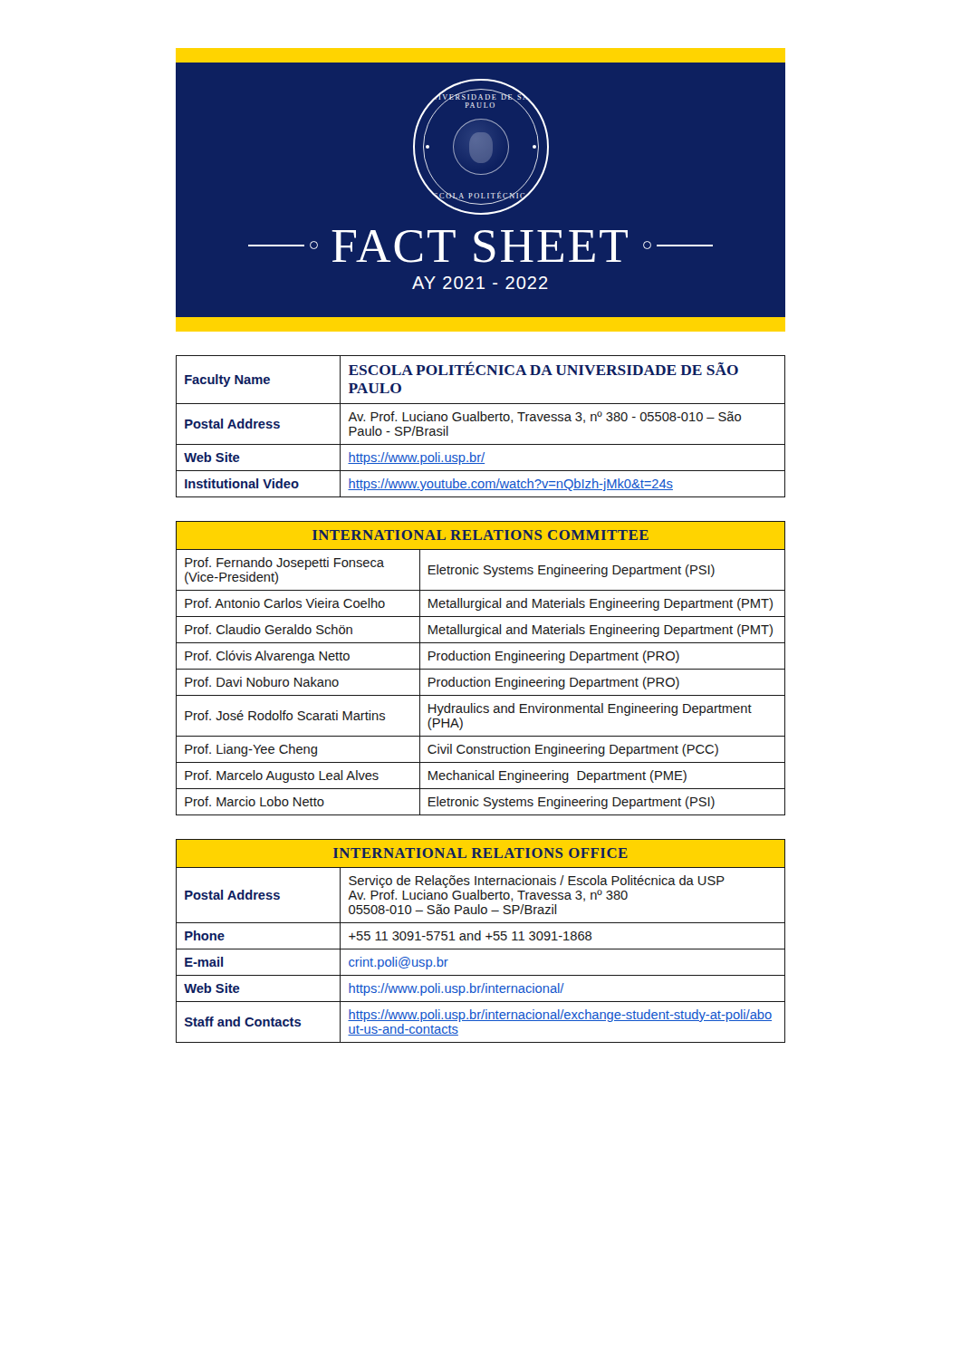UNIVERSIDADE DE SÃO PAULO
ESCOLA POLITÉCNICA
FACT SHEET
AY 2021 - 2022
| Faculty Name | ESCOLA POLITÉCNICA DA UNIVERSIDADE DE SÃO PAULO |
| Postal Address | Av. Prof. Luciano Gualberto, Travessa 3, nº 380 - 05508-010 – São Paulo - SP/Brasil |
| Web Site | https://www.poli.usp.br/ |
| Institutional Video | https://www.youtube.com/watch?v=nQbIzh-jMk0&t=24s |
| INTERNATIONAL RELATIONS COMMITTEE |
| Prof. Fernando Josepetti Fonseca (Vice-President) | Eletronic Systems Engineering Department (PSI) |
| Prof. Antonio Carlos Vieira Coelho | Metallurgical and Materials Engineering Department (PMT) |
| Prof. Claudio Geraldo Schön | Metallurgical and Materials Engineering Department (PMT) |
| Prof. Clóvis Alvarenga Netto | Production Engineering Department (PRO) |
| Prof. Davi Noburo Nakano | Production Engineering Department (PRO) |
| Prof. José Rodolfo Scarati Martins | Hydraulics and Environmental Engineering Department (PHA) |
| Prof. Liang-Yee Cheng | Civil Construction Engineering Department (PCC) |
| Prof. Marcelo Augusto Leal Alves | Mechanical Engineering Department (PME) |
| Prof. Marcio Lobo Netto | Eletronic Systems Engineering Department (PSI) |
| INTERNATIONAL RELATIONS OFFICE |
| Postal Address | Serviço de Relações Internacionais / Escola Politécnica da USP Av. Prof. Luciano Gualberto, Travessa 3, nº 380 05508-010 – São Paulo – SP/Brazil |
| Phone | +55 11 3091-5751 and +55 11 3091-1868 |
| E-mail | crint.poli@usp.br |
| Web Site | https://www.poli.usp.br/internacional/ |
| Staff and Contacts | https://www.poli.usp.br/internacional/exchange-student-study-at-poli/about-us-and-contacts |